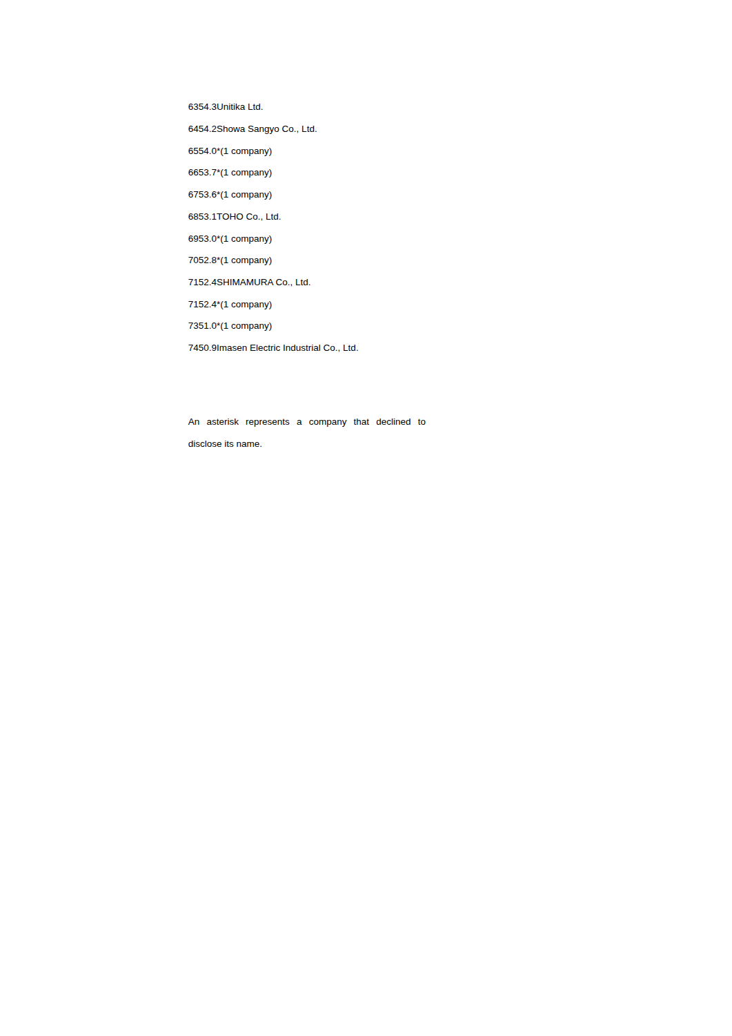| 63 | 54.3 | Unitika Ltd. |
| 64 | 54.2 | Showa Sangyo Co., Ltd. |
| 65 | 54.0 | *(1 company) |
| 66 | 53.7 | *(1 company) |
| 67 | 53.6 | *(1 company) |
| 68 | 53.1 | TOHO Co., Ltd. |
| 69 | 53.0 | *(1 company) |
| 70 | 52.8 | *(1 company) |
| 71 | 52.4 | SHIMAMURA Co., Ltd. |
| 71 | 52.4 | *(1 company) |
| 73 | 51.0 | *(1 company) |
| 74 | 50.9 | Imasen Electric Industrial Co., Ltd. |
An asterisk represents a company that declined to disclose its name.